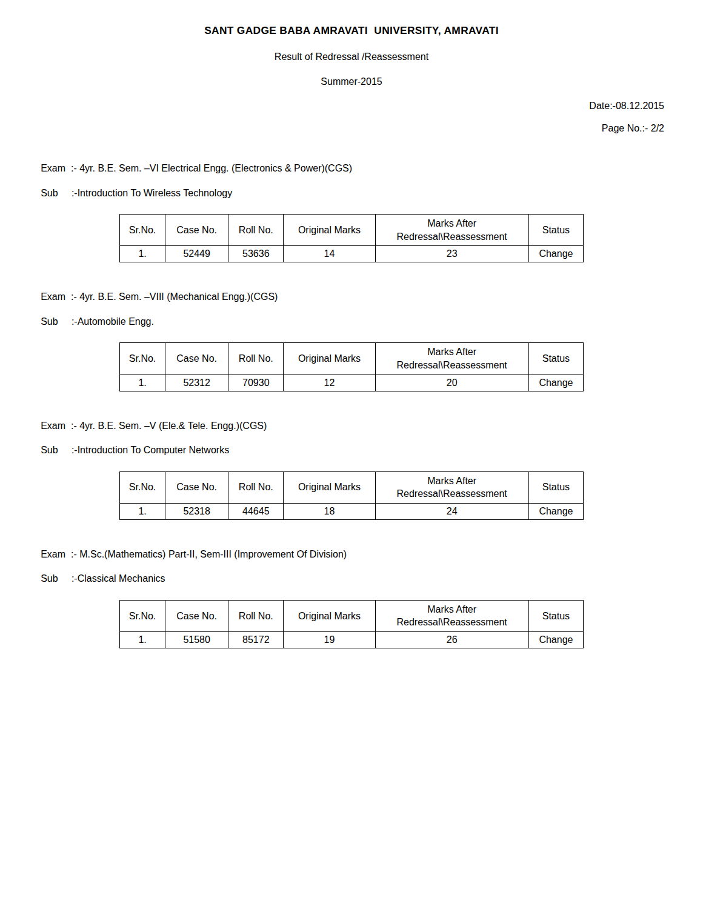SANT GADGE BABA AMRAVATI UNIVERSITY, AMRAVATI
Result of Redressal /Reassessment
Summer-2015
Date:-08.12.2015
Page No.:- 2/2
Exam :- 4yr. B.E. Sem. –VI Electrical Engg. (Electronics & Power)(CGS)
Sub :-Introduction To Wireless Technology
| Sr.No. | Case No. | Roll No. | Original Marks | Marks After Redressal\Reassessment | Status |
| --- | --- | --- | --- | --- | --- |
| 1. | 52449 | 53636 | 14 | 23 | Change |
Exam :- 4yr. B.E. Sem. –VIII (Mechanical Engg.)(CGS)
Sub :-Automobile Engg.
| Sr.No. | Case No. | Roll No. | Original Marks | Marks After Redressal\Reassessment | Status |
| --- | --- | --- | --- | --- | --- |
| 1. | 52312 | 70930 | 12 | 20 | Change |
Exam :- 4yr. B.E. Sem. –V (Ele.& Tele. Engg.)(CGS)
Sub :-Introduction To Computer Networks
| Sr.No. | Case No. | Roll No. | Original Marks | Marks After Redressal\Reassessment | Status |
| --- | --- | --- | --- | --- | --- |
| 1. | 52318 | 44645 | 18 | 24 | Change |
Exam :- M.Sc.(Mathematics) Part-II, Sem-III (Improvement Of Division)
Sub :-Classical Mechanics
| Sr.No. | Case No. | Roll No. | Original Marks | Marks After Redressal\Reassessment | Status |
| --- | --- | --- | --- | --- | --- |
| 1. | 51580 | 85172 | 19 | 26 | Change |